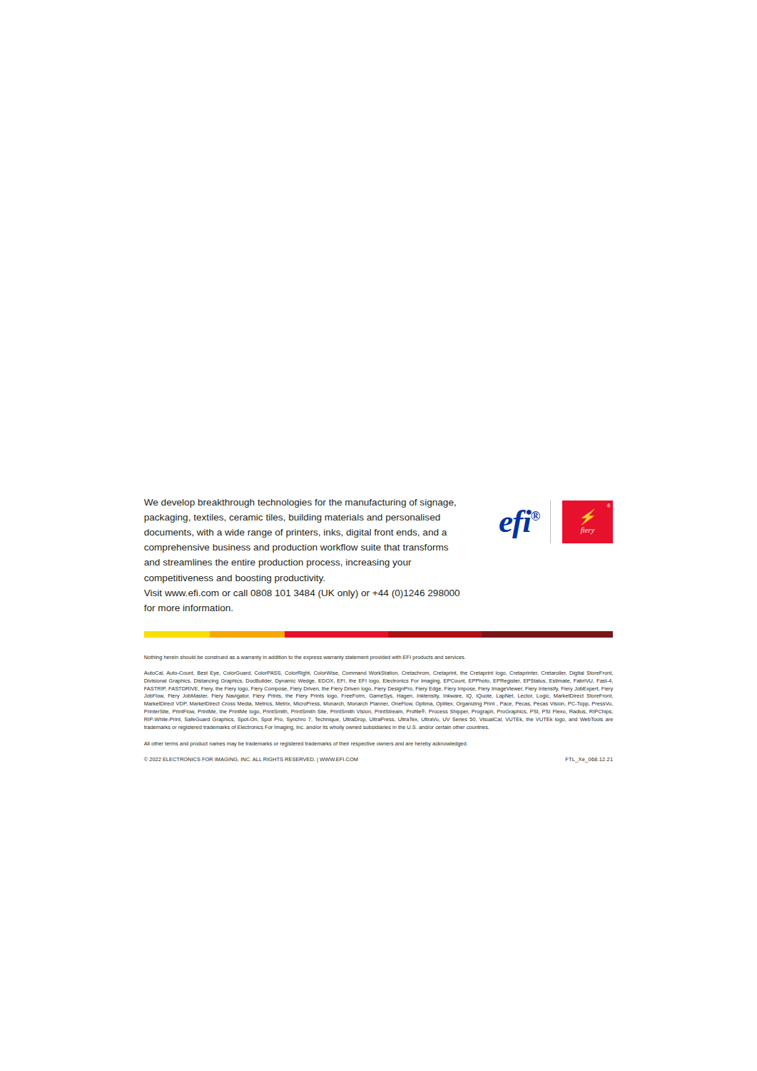We develop breakthrough technologies for the manufacturing of signage, packaging, textiles, ceramic tiles, building materials and personalised documents, with a wide range of printers, inks, digital front ends, and a comprehensive business and production workflow suite that transforms and streamlines the entire production process, increasing your competitiveness and boosting productivity.
Visit www.efi.com or call 0808 101 3484 (UK only) or +44 (0)1246 298000 for more information.
efi®
® ⚡ fiery
Nothing herein should be construed as a warranty in addition to the express warranty statement provided with EFI products and services.
AutoCal, Auto-Count, Best Eye, ColorGuard, ColorPASS, ColorRight, ColorWise, Command WorkStation, Cretachrom, Cretaprint, the Cretaprint logo, Cretaprinter, Cretaroller, Digital StoreFront, Divisional Graphics, Distancing Graphics, DocBuilder, Dynamic Wedge, EDOX, EFI, the EFI logo, Electronics For Imaging, EPCount, EPPhoto, EPRegister, EPStatus, Estimate, FabriVU, Fast-4, FASTRIP, FASTDRIVE, Fiery, the Fiery logo, Fiery Compose, Fiery Driven, the Fiery Driven logo, Fiery DesignPro, Fiery Edge, Fiery Impose, Fiery ImageViewer, Fiery Intensify, Fiery JobExpert, Fiery JobFlow, Fiery JobMaster, Fiery Navigator, Fiery Prints, the Fiery Prints logo, FreeForm, GameSys, Hagen, Inktensity, Inkware, IQ, iQuote, LapNet, Lector, Logic, MarketDirect StoreFront, MarketDirect VDP, MarketDirect Cross Media, Metrics, Metrix, MicroPress, Monarch, Monarch Planner, OneFlow, Optima, Optitex, Organizing Print , Pace, Pecas, Pecas Vision, PC-Topp, PressVu, PrinterSite, PrintFlow, PrintMe, the PrintMe logo, PrintSmith, PrintSmith Site, PrintSmith Vision, PrintStream, Profile®, Process Shipper, Prograph, ProGraphics, PSI, PSI Flexo, Radius, RIPChips, RIP-While-Print, SafeGuard Graphics, Spot-On, Spot Pro, Synchro 7, Technique, UltraDrop, UltraPress, UltraTex, UltraVu, UV Series 50, VisualCal, VUTEk, the VUTEk logo, and WebTools are trademarks or registered trademarks of Electronics For Imaging, Inc. and/or its wholly owned subsidiaries in the U.S. and/or certain other countries.
All other terms and product names may be trademarks or registered trademarks of their respective owners and are hereby acknowledged.
© 2022 ELECTRONICS FOR IMAGING, INC. ALL RIGHTS RESERVED. | WWW.EFI.COM FTL_Xe_068.12.21